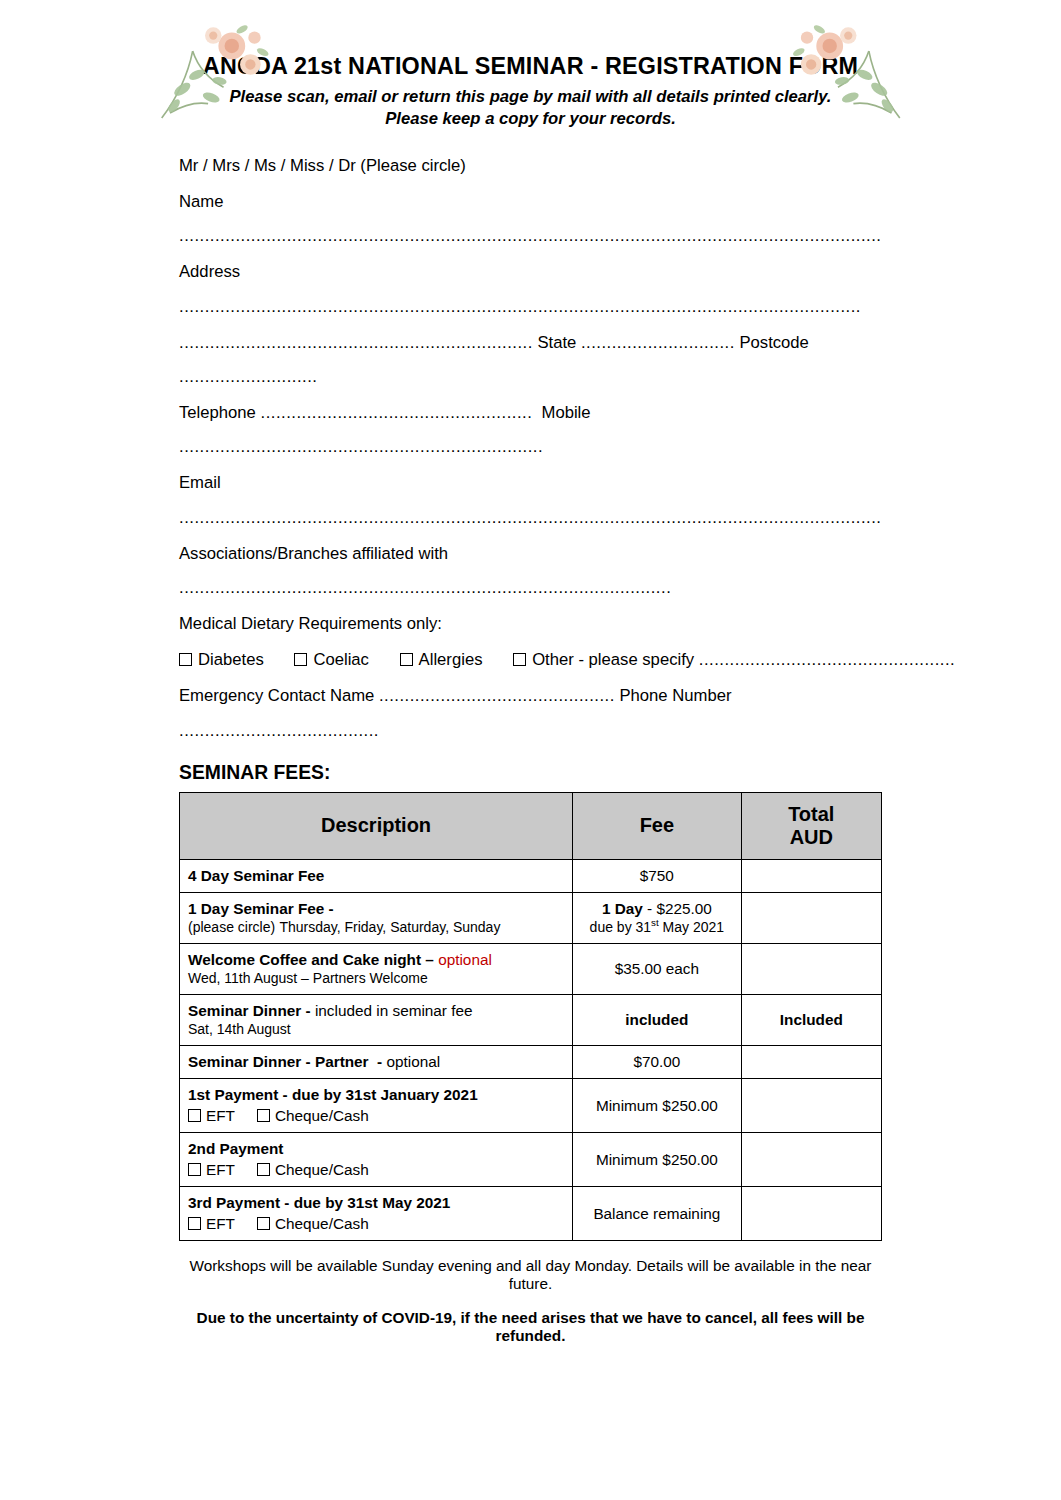ANCDA 21st NATIONAL SEMINAR - REGISTRATION FORM
Please scan, email or return this page by mail with all details printed clearly.
Please keep a copy for your records.
Mr / Mrs / Ms / Miss / Dr (Please circle)
Name .........................................................................................................................................
Address .....................................................................................................................................
..................................................................... State .............................. Postcode ...........................
Telephone ..................................................... Mobile .......................................................................
Email .........................................................................................................................................
Associations/Branches affiliated with ................................................................................................
Medical Dietary Requirements only:
Diabetes Coeliac Allergies Other - please specify ..................................................
Emergency Contact Name .............................................. Phone Number .......................................
SEMINAR FEES:
| Description | Fee | Total AUD |
| --- | --- | --- |
| 4 Day Seminar Fee | $750 | |
| 1 Day Seminar Fee - (please circle) Thursday, Friday, Saturday, Sunday | 1 Day - $225.00 due by 31 st May 2021 | |
| Welcome Coffee and Cake night – optional Wed, 11th August – Partners Welcome | $35.00 each | |
| Seminar Dinner - included in seminar fee Sat, 14th August | included | Included |
| Seminar Dinner - Partner - optional | $70.00 | |
| 1st Payment - due by 31st January 2021 EFT Cheque/Cash | Minimum $250.00 | |
| 2nd Payment EFT Cheque/Cash | Minimum $250.00 | |
| 3rd Payment - due by 31st May 2021 EFT Cheque/Cash | Balance remaining | |
Workshops will be available Sunday evening and all day Monday. Details will be available in the near future.
Due to the uncertainty of COVID-19, if the need arises that we have to cancel, all fees will be refunded.